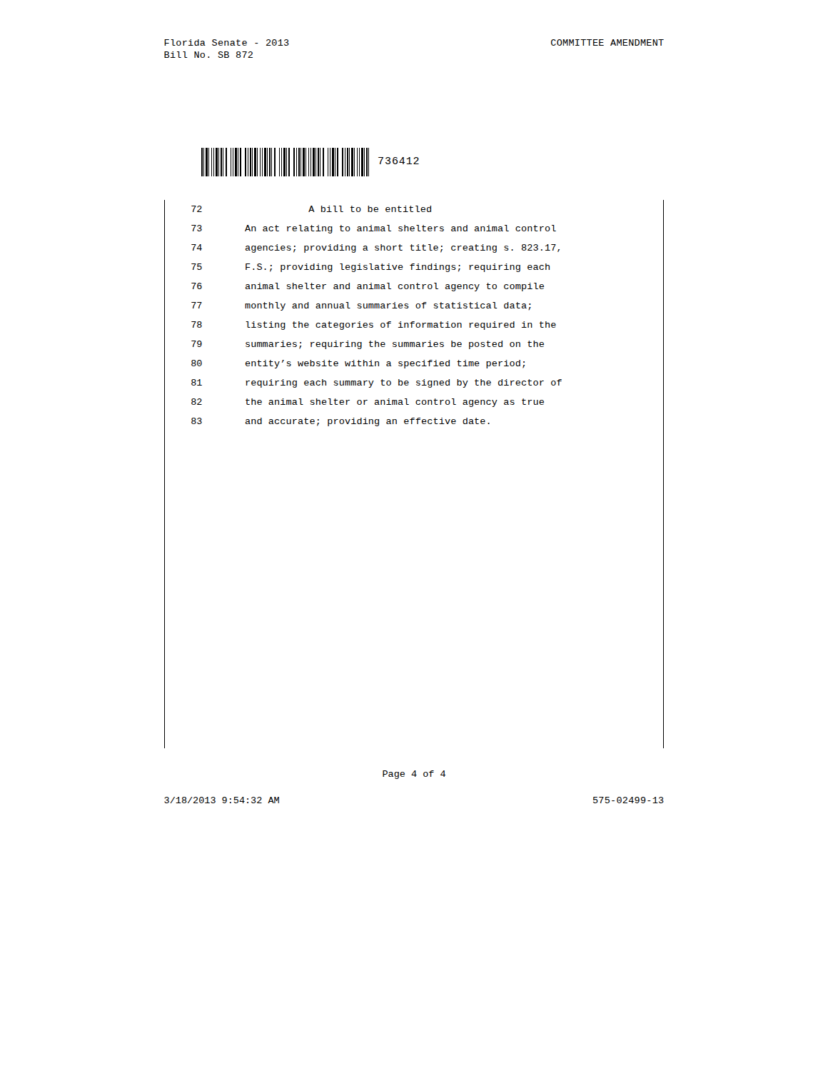Florida Senate - 2013 Bill No. SB 872
COMMITTEE AMENDMENT
736412
| 72 | A bill to be entitled |
| 73 | An act relating to animal shelters and animal control |
| 74 | agencies; providing a short title; creating s. 823.17, |
| 75 | F.S.; providing legislative findings; requiring each |
| 76 | animal shelter and animal control agency to compile |
| 77 | monthly and annual summaries of statistical data; |
| 78 | listing the categories of information required in the |
| 79 | summaries; requiring the summaries be posted on the |
| 80 | entity’s website within a specified time period; |
| 81 | requiring each summary to be signed by the director of |
| 82 | the animal shelter or animal control agency as true |
| 83 | and accurate; providing an effective date. |
Page 4 of 4
3/18/2013 9:54:32 AM 575-02499-13